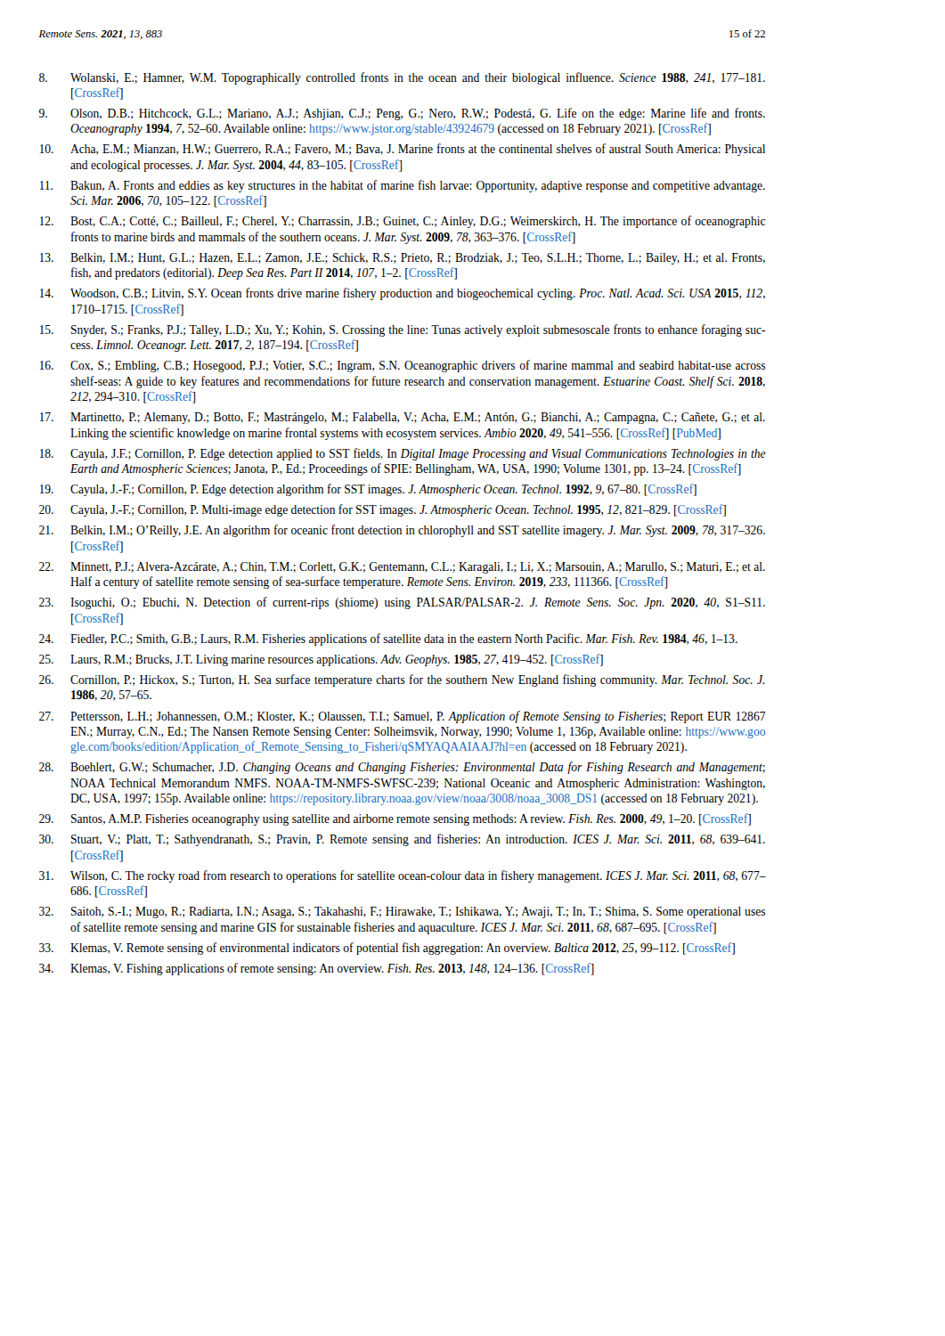Remote Sens. 2021, 13, 883 15 of 22
Wolanski, E.; Hamner, W.M. Topographically controlled fronts in the ocean and their biological influence. Science 1988, 241, 177–181. [CrossRef]
Olson, D.B.; Hitchcock, G.L.; Mariano, A.J.; Ashjian, C.J.; Peng, G.; Nero, R.W.; Podestá, G. Life on the edge: Marine life and fronts. Oceanography 1994, 7, 52–60. Available online: https://www.jstor.org/stable/43924679 (accessed on 18 February 2021). [CrossRef]
Acha, E.M.; Mianzan, H.W.; Guerrero, R.A.; Favero, M.; Bava, J. Marine fronts at the continental shelves of austral South America: Physical and ecological processes. J. Mar. Syst. 2004, 44, 83–105. [CrossRef]
Bakun, A. Fronts and eddies as key structures in the habitat of marine fish larvae: Opportunity, adaptive response and competitive advantage. Sci. Mar. 2006, 70, 105–122. [CrossRef]
Bost, C.A.; Cotté, C.; Bailleul, F.; Cherel, Y.; Charrassin, J.B.; Guinet, C.; Ainley, D.G.; Weimerskirch, H. The importance of oceanographic fronts to marine birds and mammals of the southern oceans. J. Mar. Syst. 2009, 78, 363–376. [CrossRef]
Belkin, I.M.; Hunt, G.L.; Hazen, E.L.; Zamon, J.E.; Schick, R.S.; Prieto, R.; Brodziak, J.; Teo, S.L.H.; Thorne, L.; Bailey, H.; et al. Fronts, fish, and predators (editorial). Deep Sea Res. Part II 2014, 107, 1–2. [CrossRef]
Woodson, C.B.; Litvin, S.Y. Ocean fronts drive marine fishery production and biogeochemical cycling. Proc. Natl. Acad. Sci. USA 2015, 112, 1710–1715. [CrossRef]
Snyder, S.; Franks, P.J.; Talley, L.D.; Xu, Y.; Kohin, S. Crossing the line: Tunas actively exploit submesoscale fronts to enhance foraging success. Limnol. Oceanogr. Lett. 2017, 2, 187–194. [CrossRef]
Cox, S.; Embling, C.B.; Hosegood, P.J.; Votier, S.C.; Ingram, S.N. Oceanographic drivers of marine mammal and seabird habitat-use across shelf-seas: A guide to key features and recommendations for future research and conservation management. Estuarine Coast. Shelf Sci. 2018, 212, 294–310. [CrossRef]
Martinetto, P.; Alemany, D.; Botto, F.; Mastrángelo, M.; Falabella, V.; Acha, E.M.; Antón, G.; Bianchi, A.; Campagna, C.; Cañete, G.; et al. Linking the scientific knowledge on marine frontal systems with ecosystem services. Ambio 2020, 49, 541–556. [CrossRef] [PubMed]
Cayula, J.F.; Cornillon, P. Edge detection applied to SST fields. In Digital Image Processing and Visual Communications Technologies in the Earth and Atmospheric Sciences; Janota, P., Ed.; Proceedings of SPIE: Bellingham, WA, USA, 1990; Volume 1301, pp. 13–24. [CrossRef]
Cayula, J.-F.; Cornillon, P. Edge detection algorithm for SST images. J. Atmospheric Ocean. Technol. 1992, 9, 67–80. [CrossRef]
Cayula, J.-F.; Cornillon, P. Multi-image edge detection for SST images. J. Atmospheric Ocean. Technol. 1995, 12, 821–829. [CrossRef]
Belkin, I.M.; O’Reilly, J.E. An algorithm for oceanic front detection in chlorophyll and SST satellite imagery. J. Mar. Syst. 2009, 78, 317–326. [CrossRef]
Minnett, P.J.; Alvera-Azcárate, A.; Chin, T.M.; Corlett, G.K.; Gentemann, C.L.; Karagali, I.; Li, X.; Marsouin, A.; Marullo, S.; Maturi, E.; et al. Half a century of satellite remote sensing of sea-surface temperature. Remote Sens. Environ. 2019, 233, 111366. [CrossRef]
Isoguchi, O.; Ebuchi, N. Detection of current-rips (shiome) using PALSAR/PALSAR-2. J. Remote Sens. Soc. Jpn. 2020, 40, S1–S11. [CrossRef]
Fiedler, P.C.; Smith, G.B.; Laurs, R.M. Fisheries applications of satellite data in the eastern North Pacific. Mar. Fish. Rev. 1984, 46, 1–13.
Laurs, R.M.; Brucks, J.T. Living marine resources applications. Adv. Geophys. 1985, 27, 419–452. [CrossRef]
Cornillon, P.; Hickox, S.; Turton, H. Sea surface temperature charts for the southern New England fishing community. Mar. Technol. Soc. J. 1986, 20, 57–65.
Pettersson, L.H.; Johannessen, O.M.; Kloster, K.; Olaussen, T.I.; Samuel, P. Application of Remote Sensing to Fisheries; Report EUR 12867 EN.; Murray, C.N., Ed.; The Nansen Remote Sensing Center: Solheimsvik, Norway, 1990; Volume 1, 136p, Available online: https://www.google.com/books/edition/Application_of_Remote_Sensing_to_Fisheri/qSMYAQAAIAAJ?hl=en (accessed on 18 February 2021).
Boehlert, G.W.; Schumacher, J.D. Changing Oceans and Changing Fisheries: Environmental Data for Fishing Research and Management; NOAA Technical Memorandum NMFS. NOAA-TM-NMFS-SWFSC-239; National Oceanic and Atmospheric Administration: Washington, DC, USA, 1997; 155p. Available online: https://repository.library.noaa.gov/view/noaa/3008/noaa_3008_DS1 (accessed on 18 February 2021).
Santos, A.M.P. Fisheries oceanography using satellite and airborne remote sensing methods: A review. Fish. Res. 2000, 49, 1–20. [CrossRef]
Stuart, V.; Platt, T.; Sathyendranath, S.; Pravin, P. Remote sensing and fisheries: An introduction. ICES J. Mar. Sci. 2011, 68, 639–641. [CrossRef]
Wilson, C. The rocky road from research to operations for satellite ocean-colour data in fishery management. ICES J. Mar. Sci. 2011, 68, 677–686. [CrossRef]
Saitoh, S.-I.; Mugo, R.; Radiarta, I.N.; Asaga, S.; Takahashi, F.; Hirawake, T.; Ishikawa, Y.; Awaji, T.; In, T.; Shima, S. Some operational uses of satellite remote sensing and marine GIS for sustainable fisheries and aquaculture. ICES J. Mar. Sci. 2011, 68, 687–695. [CrossRef]
Klemas, V. Remote sensing of environmental indicators of potential fish aggregation: An overview. Baltica 2012, 25, 99–112. [CrossRef]
Klemas, V. Fishing applications of remote sensing: An overview. Fish. Res. 2013, 148, 124–136. [CrossRef]